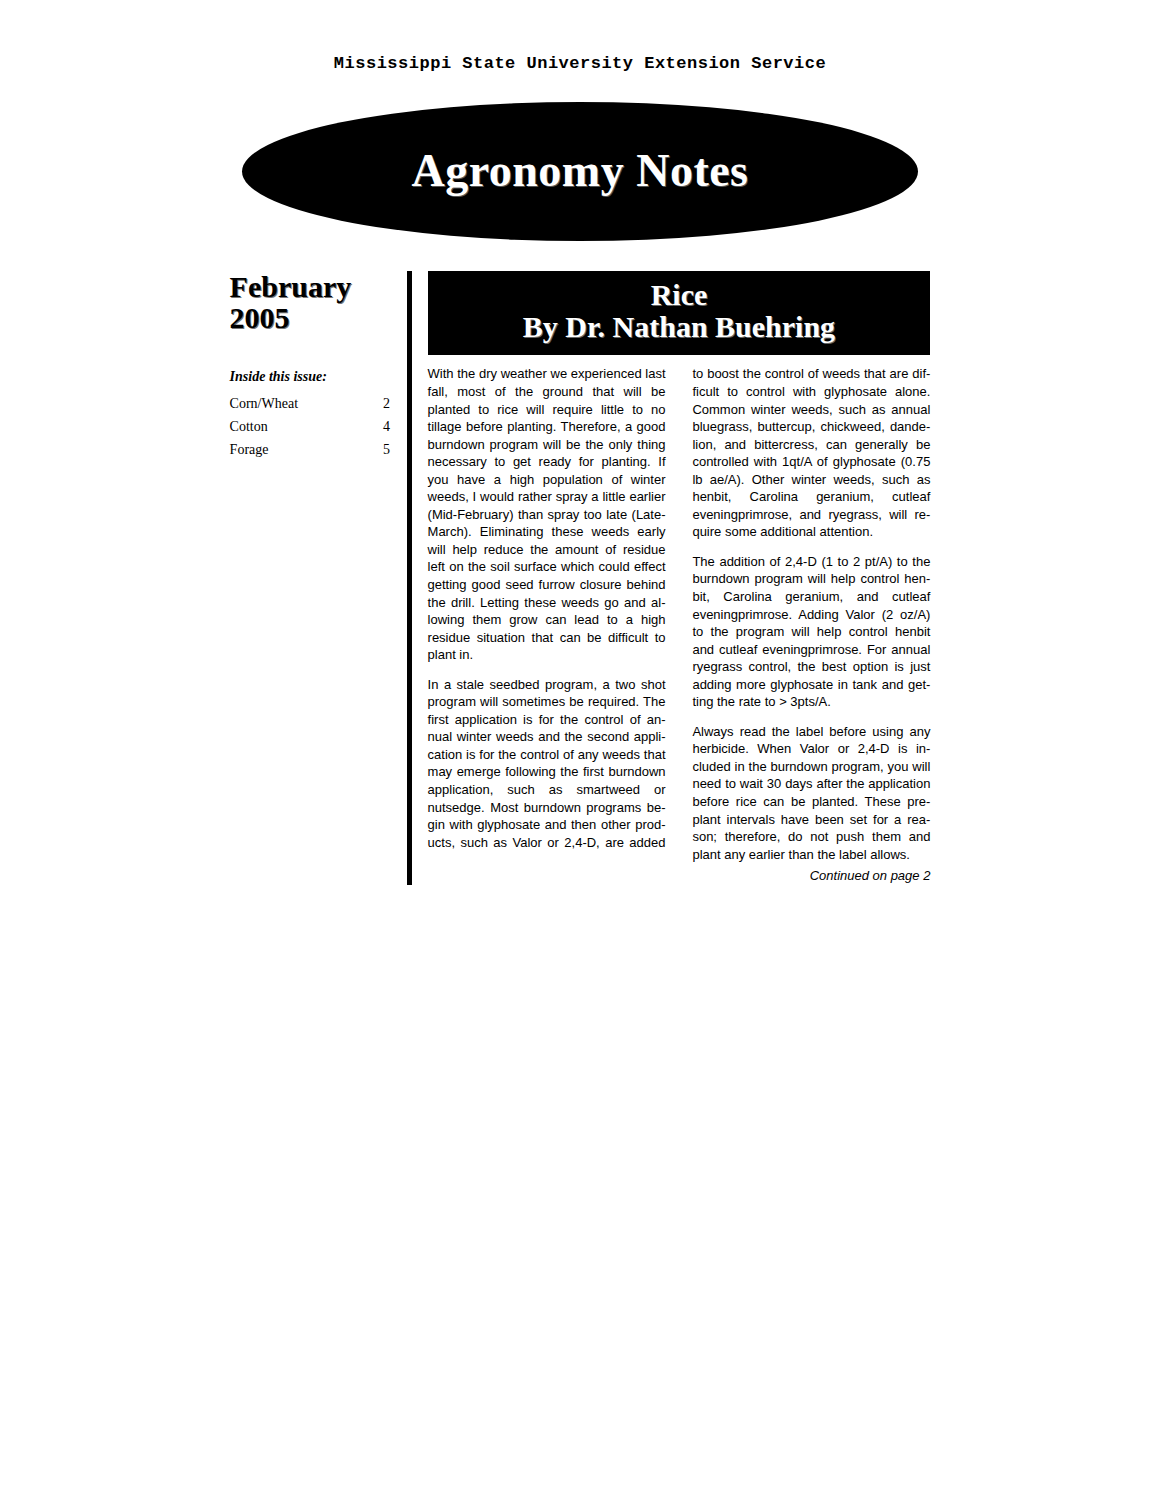Mississippi State University Extension Service
Agronomy Notes
February
2005
Inside this issue:
| Corn/Wheat | 2 |
| Cotton | 4 |
| Forage | 5 |
Rice
By Dr. Nathan Buehring
With the dry weather we experienced last fall, most of the ground that will be planted to rice will require little to no tillage before planting. Therefore, a good burndown program will be the only thing necessary to get ready for planting. If you have a high population of winter weeds, I would rather spray a little earlier (Mid-February) than spray too late (Late-March). Eliminating these weeds early will help reduce the amount of residue left on the soil surface which could effect getting good seed furrow closure behind the drill. Letting these weeds go and allowing them grow can lead to a high residue situation that can be difficult to plant in.
In a stale seedbed program, a two shot program will sometimes be required. The first application is for the control of annual winter weeds and the second application is for the control of any weeds that may emerge following the first burndown application, such as smartweed or nutsedge. Most burndown programs begin with glyphosate and then other products, such as Valor or 2,4-D, are added to boost the control of weeds that are difficult to control with glyphosate alone. Common winter weeds, such as annual bluegrass, buttercup, chickweed, dandelion, and bittercress, can generally be controlled with 1qt/A of glyphosate (0.75 lb ae/A). Other winter weeds, such as henbit, Carolina geranium, cutleaf eveningprimrose, and ryegrass, will require some additional attention.
The addition of 2,4-D (1 to 2 pt/A) to the burndown program will help control henbit, Carolina geranium, and cutleaf eveningprimrose. Adding Valor (2 oz/A) to the program will help control henbit and cutleaf eveningprimrose. For annual ryegrass control, the best option is just adding more glyphosate in tank and getting the rate to > 3pts/A.
Always read the label before using any herbicide. When Valor or 2,4-D is included in the burndown program, you will need to wait 30 days after the application before rice can be planted. These preplant intervals have been set for a reason; therefore, do not push them and plant any earlier than the label allows.
Continued on page 2